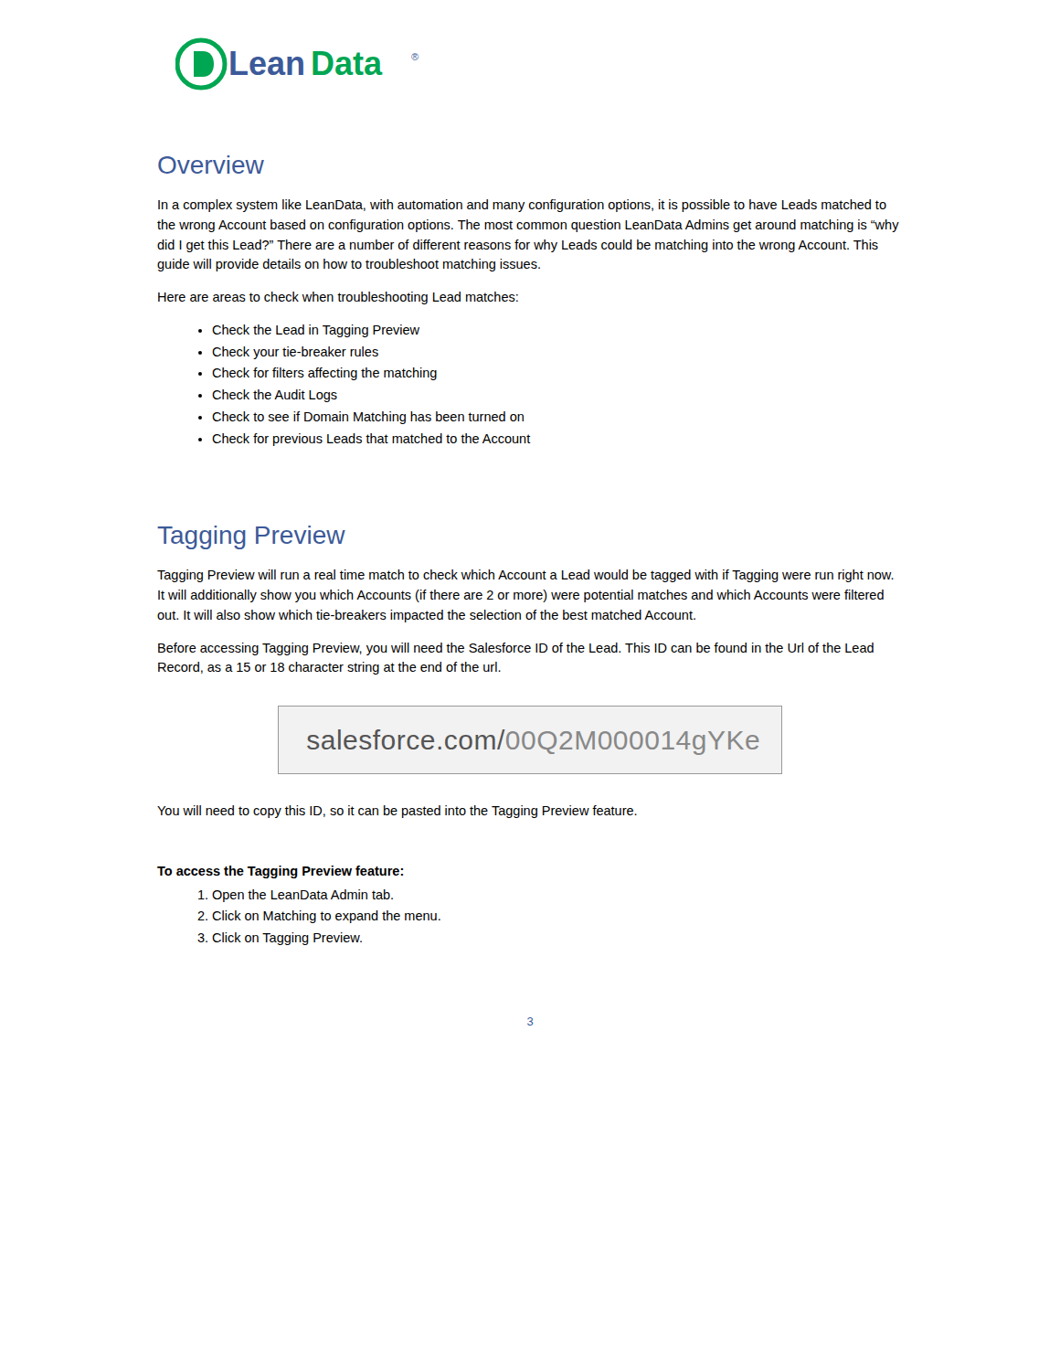Lean Data ®
Overview
In a complex system like LeanData, with automation and many configuration options, it is possible to have Leads matched to the wrong Account based on configuration options. The most common question LeanData Admins get around matching is “why did I get this Lead?” There are a number of different reasons for why Leads could be matching into the wrong Account. This guide will provide details on how to troubleshoot matching issues.
Here are areas to check when troubleshooting Lead matches:
Check the Lead in Tagging Preview
Check your tie-breaker rules
Check for filters affecting the matching
Check the Audit Logs
Check to see if Domain Matching has been turned on
Check for previous Leads that matched to the Account
Tagging Preview
Tagging Preview will run a real time match to check which Account a Lead would be tagged with if Tagging were run right now. It will additionally show you which Accounts (if there are 2 or more) were potential matches and which Accounts were filtered out. It will also show which tie-breakers impacted the selection of the best matched Account.
Before accessing Tagging Preview, you will need the Salesforce ID of the Lead. This ID can be found in the Url of the Lead Record, as a 15 or 18 character string at the end of the url.
salesforce.com/00Q2M000014gYKe
You will need to copy this ID, so it can be pasted into the Tagging Preview feature.
To access the Tagging Preview feature:
Open the LeanData Admin tab.
Click on Matching to expand the menu.
Click on Tagging Preview.
3